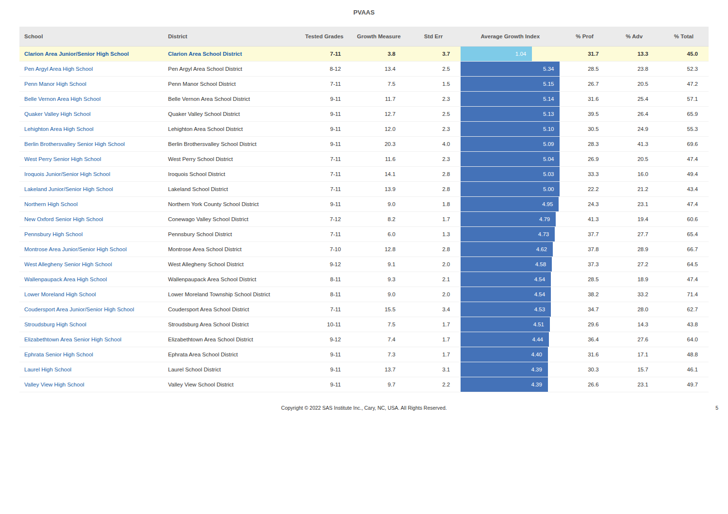PVAAS
| School | District | Tested Grades | Growth Measure | Std Err | Average Growth Index | % Prof | % Adv | % Total |
| --- | --- | --- | --- | --- | --- | --- | --- | --- |
| Clarion Area Junior/Senior High School | Clarion Area School District | 7-11 | 3.8 | 3.7 | 1.04 | 31.7 | 13.3 | 45.0 |
| Pen Argyl Area High School | Pen Argyl Area School District | 8-12 | 13.4 | 2.5 | 5.34 | 28.5 | 23.8 | 52.3 |
| Penn Manor High School | Penn Manor School District | 7-11 | 7.5 | 1.5 | 5.15 | 26.7 | 20.5 | 47.2 |
| Belle Vernon Area High School | Belle Vernon Area School District | 9-11 | 11.7 | 2.3 | 5.14 | 31.6 | 25.4 | 57.1 |
| Quaker Valley High School | Quaker Valley School District | 9-11 | 12.7 | 2.5 | 5.13 | 39.5 | 26.4 | 65.9 |
| Lehighton Area High School | Lehighton Area School District | 9-11 | 12.0 | 2.3 | 5.10 | 30.5 | 24.9 | 55.3 |
| Berlin Brothersvalley Senior High School | Berlin Brothersvalley School District | 9-11 | 20.3 | 4.0 | 5.09 | 28.3 | 41.3 | 69.6 |
| West Perry Senior High School | West Perry School District | 7-11 | 11.6 | 2.3 | 5.04 | 26.9 | 20.5 | 47.4 |
| Iroquois Junior/Senior High School | Iroquois School District | 7-11 | 14.1 | 2.8 | 5.03 | 33.3 | 16.0 | 49.4 |
| Lakeland Junior/Senior High School | Lakeland School District | 7-11 | 13.9 | 2.8 | 5.00 | 22.2 | 21.2 | 43.4 |
| Northern High School | Northern York County School District | 9-11 | 9.0 | 1.8 | 4.95 | 24.3 | 23.1 | 47.4 |
| New Oxford Senior High School | Conewago Valley School District | 7-12 | 8.2 | 1.7 | 4.79 | 41.3 | 19.4 | 60.6 |
| Pennsbury High School | Pennsbury School District | 7-11 | 6.0 | 1.3 | 4.73 | 37.7 | 27.7 | 65.4 |
| Montrose Area Junior/Senior High School | Montrose Area School District | 7-10 | 12.8 | 2.8 | 4.62 | 37.8 | 28.9 | 66.7 |
| West Allegheny Senior High School | West Allegheny School District | 9-12 | 9.1 | 2.0 | 4.58 | 37.3 | 27.2 | 64.5 |
| Wallenpaupack Area High School | Wallenpaupack Area School District | 8-11 | 9.3 | 2.1 | 4.54 | 28.5 | 18.9 | 47.4 |
| Lower Moreland High School | Lower Moreland Township School District | 8-11 | 9.0 | 2.0 | 4.54 | 38.2 | 33.2 | 71.4 |
| Coudersport Area Junior/Senior High School | Coudersport Area School District | 7-11 | 15.5 | 3.4 | 4.53 | 34.7 | 28.0 | 62.7 |
| Stroudsburg High School | Stroudsburg Area School District | 10-11 | 7.5 | 1.7 | 4.51 | 29.6 | 14.3 | 43.8 |
| Elizabethtown Area Senior High School | Elizabethtown Area School District | 9-12 | 7.4 | 1.7 | 4.44 | 36.4 | 27.6 | 64.0 |
| Ephrata Senior High School | Ephrata Area School District | 9-11 | 7.3 | 1.7 | 4.40 | 31.6 | 17.1 | 48.8 |
| Laurel High School | Laurel School District | 9-11 | 13.7 | 3.1 | 4.39 | 30.3 | 15.7 | 46.1 |
| Valley View High School | Valley View School District | 9-11 | 9.7 | 2.2 | 4.39 | 26.6 | 23.1 | 49.7 |
Copyright © 2022 SAS Institute Inc., Cary, NC, USA. All Rights Reserved. 5